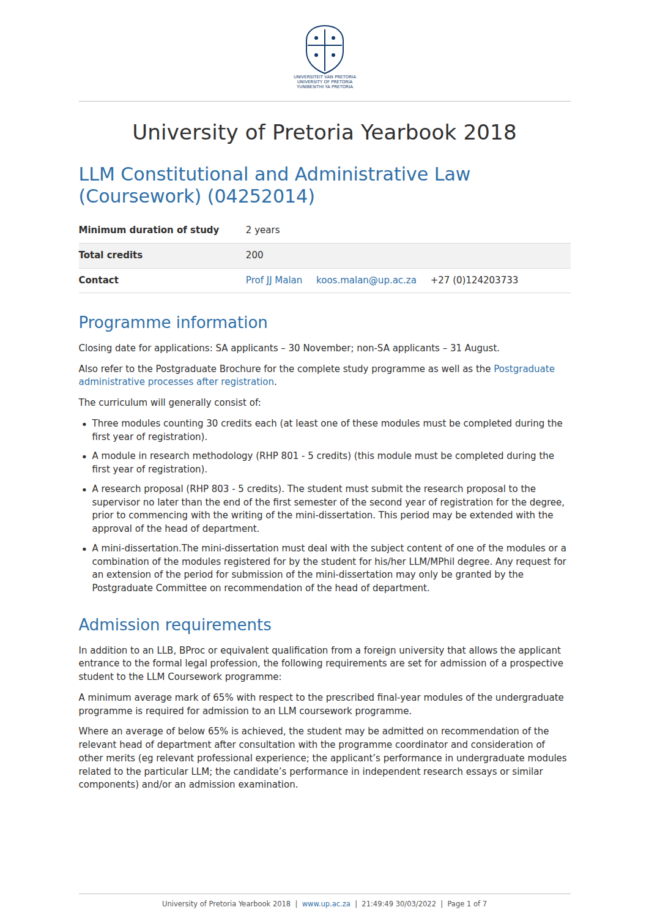University of Pretoria Yearbook 2018
LLM Constitutional and Administrative Law (Coursework) (04252014)
| Minimum duration of study | 2 years |
| Total credits | 200 |
| Contact | Prof JJ Malan koos.malan@up.ac.za +27 (0)124203733 |
Programme information
Closing date for applications: SA applicants – 30 November; non-SA applicants – 31 August.
Also refer to the Postgraduate Brochure for the complete study programme as well as the Postgraduate administrative processes after registration.
The curriculum will generally consist of:
Three modules counting 30 credits each (at least one of these modules must be completed during the first year of registration).
A module in research methodology (RHP 801 - 5 credits) (this module must be completed during the first year of registration).
A research proposal (RHP 803 - 5 credits). The student must submit the research proposal to the supervisor no later than the end of the first semester of the second year of registration for the degree, prior to commencing with the writing of the mini-dissertation. This period may be extended with the approval of the head of department.
A mini-dissertation.The mini-dissertation must deal with the subject content of one of the modules or a combination of the modules registered for by the student for his/her LLM/MPhil degree. Any request for an extension of the period for submission of the mini-dissertation may only be granted by the Postgraduate Committee on recommendation of the head of department.
Admission requirements
In addition to an LLB, BProc or equivalent qualification from a foreign university that allows the applicant entrance to the formal legal profession, the following requirements are set for admission of a prospective student to the LLM Coursework programme:
A minimum average mark of 65% with respect to the prescribed final-year modules of the undergraduate programme is required for admission to an LLM coursework programme.
Where an average of below 65% is achieved, the student may be admitted on recommendation of the relevant head of department after consultation with the programme coordinator and consideration of other merits (eg relevant professional experience; the applicant’s performance in undergraduate modules related to the particular LLM; the candidate’s performance in independent research essays or similar components) and/or an admission examination.
University of Pretoria Yearbook 2018 | www.up.ac.za | 21:49:49 30/03/2022 | Page 1 of 7